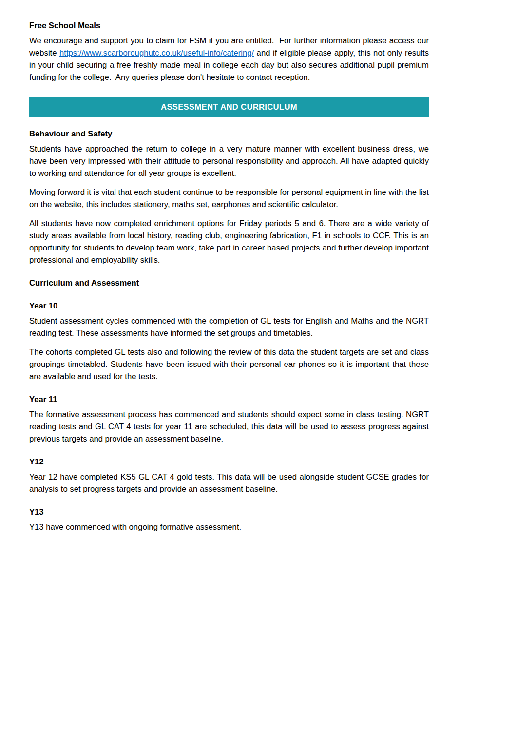Free School Meals
We encourage and support you to claim for FSM if you are entitled. For further information please access our website https://www.scarboroughutc.co.uk/useful-info/catering/ and if eligible please apply, this not only results in your child securing a free freshly made meal in college each day but also secures additional pupil premium funding for the college. Any queries please don't hesitate to contact reception.
ASSESSMENT AND CURRICULUM
Behaviour and Safety
Students have approached the return to college in a very mature manner with excellent business dress, we have been very impressed with their attitude to personal responsibility and approach. All have adapted quickly to working and attendance for all year groups is excellent.
Moving forward it is vital that each student continue to be responsible for personal equipment in line with the list on the website, this includes stationery, maths set, earphones and scientific calculator.
All students have now completed enrichment options for Friday periods 5 and 6. There are a wide variety of study areas available from local history, reading club, engineering fabrication, F1 in schools to CCF. This is an opportunity for students to develop team work, take part in career based projects and further develop important professional and employability skills.
Curriculum and Assessment
Year 10
Student assessment cycles commenced with the completion of GL tests for English and Maths and the NGRT reading test. These assessments have informed the set groups and timetables.
The cohorts completed GL tests also and following the review of this data the student targets are set and class groupings timetabled. Students have been issued with their personal ear phones so it is important that these are available and used for the tests.
Year 11
The formative assessment process has commenced and students should expect some in class testing. NGRT reading tests and GL CAT 4 tests for year 11 are scheduled, this data will be used to assess progress against previous targets and provide an assessment baseline.
Y12
Year 12 have completed KS5 GL CAT 4 gold tests. This data will be used alongside student GCSE grades for analysis to set progress targets and provide an assessment baseline.
Y13
Y13 have commenced with ongoing formative assessment.